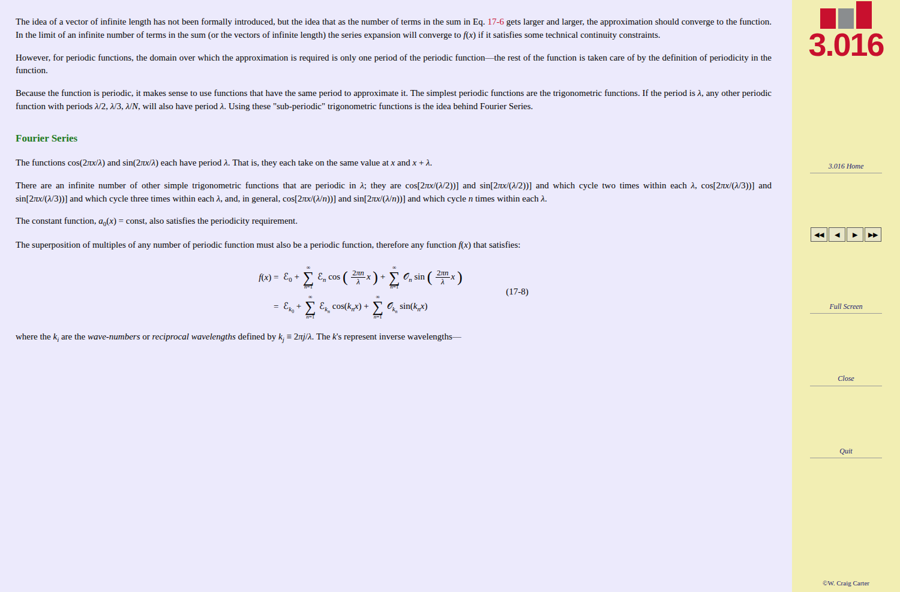The idea of a vector of infinite length has not been formally introduced, but the idea that as the number of terms in the sum in Eq. 17-6 gets larger and larger, the approximation should converge to the function. In the limit of an infinite number of terms in the sum (or the vectors of infinite length) the series expansion will converge to f(x) if it satisfies some technical continuity constraints.
However, for periodic functions, the domain over which the approximation is required is only one period of the periodic function—the rest of the function is taken care of by the definition of periodicity in the function.
Because the function is periodic, it makes sense to use functions that have the same period to approximate it. The simplest periodic functions are the trigonometric functions. If the period is λ, any other periodic function with periods λ/2, λ/3, λ/N, will also have period λ. Using these "sub-periodic" trigonometric functions is the idea behind Fourier Series.
Fourier Series
The functions cos(2πx/λ) and sin(2πx/λ) each have period λ. That is, they each take on the same value at x and x + λ.
There are an infinite number of other simple trigonometric functions that are periodic in λ; they are cos[2πx/(λ/2))] and sin[2πx/(λ/2))] and which cycle two times within each λ, cos[2πx/(λ/3))] and sin[2πx/(λ/3))] and which cycle three times within each λ, and, in general, cos[2πx/(λ/n))] and sin[2πx/(λ/n))] and which cycle n times within each λ.
The constant function, a0(x) = const, also satisfies the periodicity requirement.
The superposition of multiples of any number of periodic function must also be a periodic function, therefore any function f(x) that satisfies:
| f ( x ) = | ℰ 0 + ∞ ∑ n =1 ℰ n cos ( 2 πn λ x ) + ∞ ∑ n =1 𝒪 n sin ( 2 πn λ x ) |
| = | ℰ k 0 + ∞ ∑ n =1 ℰ k n cos( k n x ) + ∞ ∑ n =1 𝒪 k n sin( k n x ) |
(17-8)
where the ki are the wave-numbers or reciprocal wavelengths defined by kj ≡ 2πj/λ. The k's represent inverse wavelengths—
3.016
3.016 Home
◀◀ ◀ ▶ ▶▶
Full Screen
Close
Quit
©W. Craig Carter